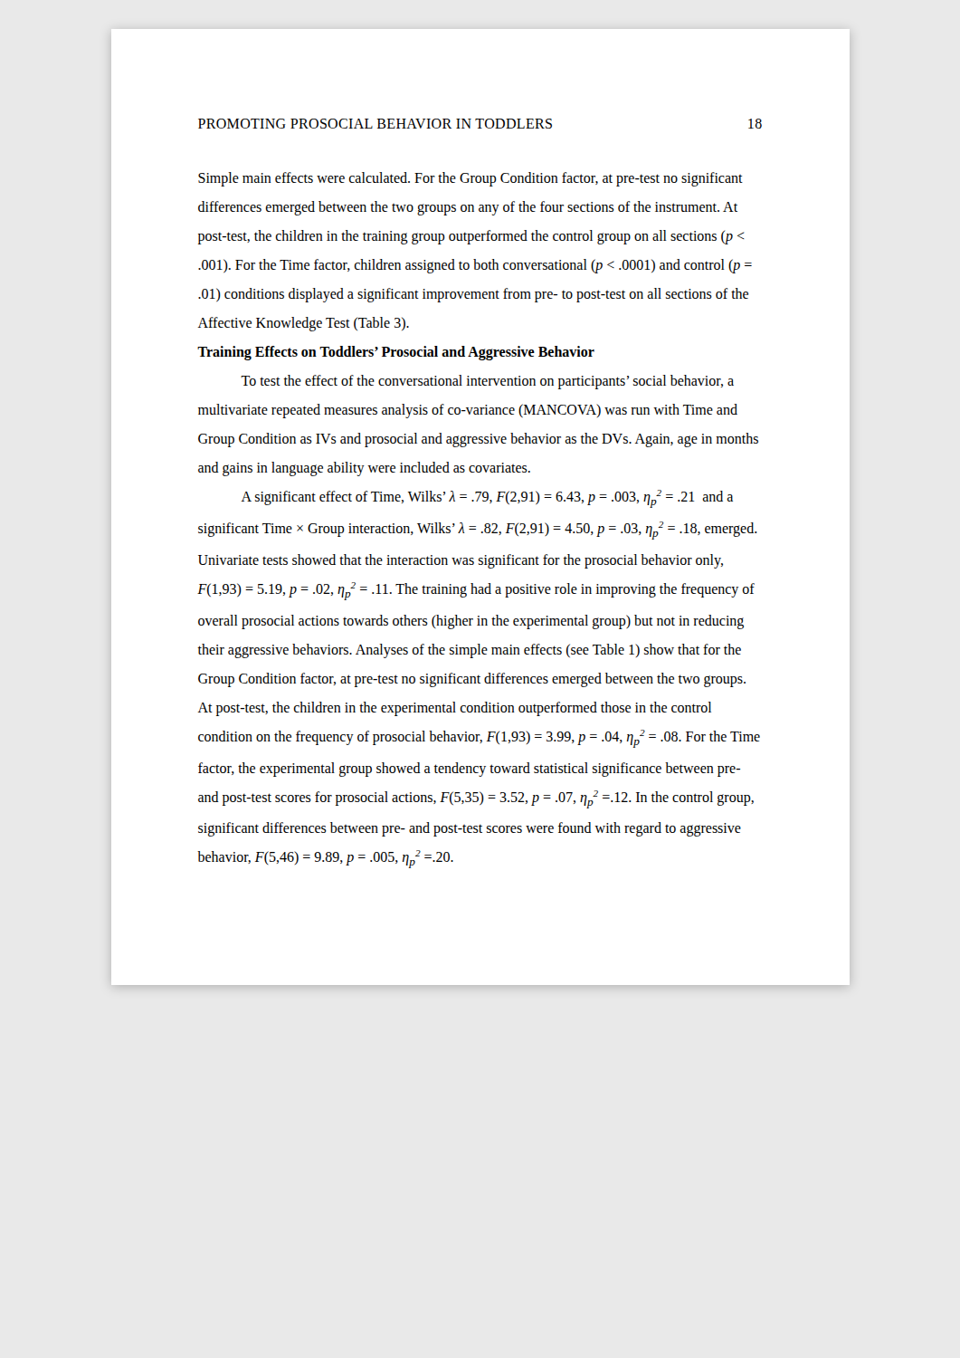Promoting Prosocial Behavior in Toddlers 18
Simple main effects were calculated. For the Group Condition factor, at pre-test no significant differences emerged between the two groups on any of the four sections of the instrument. At post-test, the children in the training group outperformed the control group on all sections (p < .001). For the Time factor, children assigned to both conversational (p < .0001) and control (p = .01) conditions displayed a significant improvement from pre- to post-test on all sections of the Affective Knowledge Test (Table 3).
Training Effects on Toddlers’ Prosocial and Aggressive Behavior
To test the effect of the conversational intervention on participants’ social behavior, a multivariate repeated measures analysis of co-variance (MANCOVA) was run with Time and Group Condition as IVs and prosocial and aggressive behavior as the DVs. Again, age in months and gains in language ability were included as covariates.
A significant effect of Time, Wilks’ λ = .79, F(2,91) = 6.43, p = .003, ηp2 = .21 and a significant Time × Group interaction, Wilks’ λ = .82, F(2,91) = 4.50, p = .03, ηp2 = .18, emerged. Univariate tests showed that the interaction was significant for the prosocial behavior only, F(1,93) = 5.19, p = .02, ηp2 = .11. The training had a positive role in improving the frequency of overall prosocial actions towards others (higher in the experimental group) but not in reducing their aggressive behaviors. Analyses of the simple main effects (see Table 1) show that for the Group Condition factor, at pre-test no significant differences emerged between the two groups. At post-test, the children in the experimental condition outperformed those in the control condition on the frequency of prosocial behavior, F(1,93) = 3.99, p = .04, ηp2 = .08. For the Time factor, the experimental group showed a tendency toward statistical significance between pre- and post-test scores for prosocial actions, F(5,35) = 3.52, p = .07, ηp2 =.12. In the control group, significant differences between pre- and post-test scores were found with regard to aggressive behavior, F(5,46) = 9.89, p = .005, ηp2 =.20.